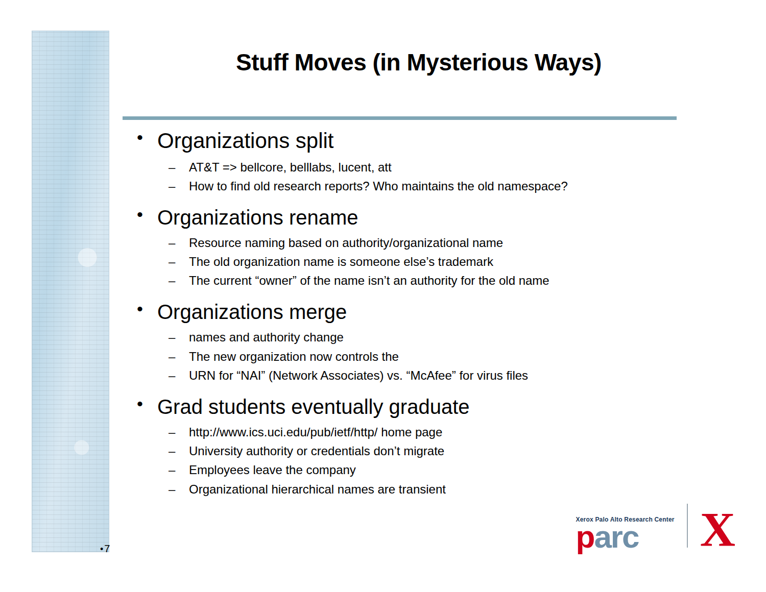Stuff Moves (in Mysterious Ways)
Organizations split
AT&T => bellcore, belllabs, lucent, att
How to find old research reports? Who maintains the old namespace?
Organizations rename
Resource naming based on authority/organizational name
The old organization name is someone else’s trademark
The current “owner” of the name isn’t an authority for the old name
Organizations merge
names and authority change
The new organization now controls the
URN for “NAI” (Network Associates) vs. “McAfee” for virus files
Grad students eventually graduate
http://www.ics.uci.edu/pub/ietf/http/ home page
University authority or credentials don’t migrate
Employees leave the company
Organizational hierarchical names are transient
7
Xerox Palo Alto Research Center
parc
X